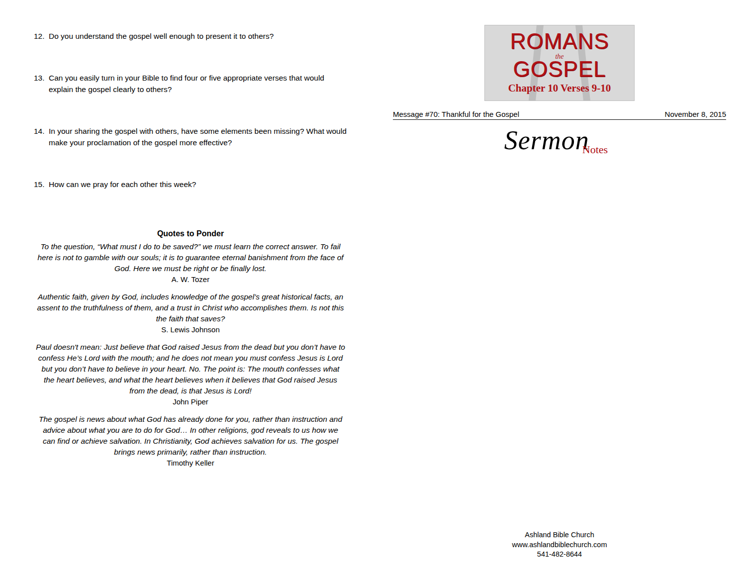12. Do you understand the gospel well enough to present it to others?
13. Can you easily turn in your Bible to find four or five appropriate verses that would explain the gospel clearly to others?
14. In your sharing the gospel with others, have some elements been missing? What would make your proclamation of the gospel more effective?
15. How can we pray for each other this week?
Quotes to Ponder
To the question, “What must I do to be saved?” we must learn the correct answer. To fail here is not to gamble with our souls; it is to guarantee eternal banishment from the face of God. Here we must be right or be finally lost.
A. W. Tozer
Authentic faith, given by God, includes knowledge of the gospel’s great historical facts, an assent to the truthfulness of them, and a trust in Christ who accomplishes them. Is not this the faith that saves?
S. Lewis Johnson
Paul doesn't mean: Just believe that God raised Jesus from the dead but you don’t have to confess He’s Lord with the mouth; and he does not mean you must confess Jesus is Lord but you don’t have to believe in your heart. No. The point is: The mouth confesses what the heart believes, and what the heart believes when it believes that God raised Jesus from the dead, is that Jesus is Lord!
John Piper
The gospel is news about what God has already done for you, rather than instruction and advice about what you are to do for God… In other religions, god reveals to us how we can find or achieve salvation. In Christianity, God achieves salvation for us. The gospel brings news primarily, rather than instruction.
Timothy Keller
ROMANS the GOSPEL Chapter 10 Verses 9-10
Message #70: Thankful for the Gospel November 8, 2015
Sermon Notes
Ashland Bible Church
www.ashlandbiblechurch.com
541-482-8644